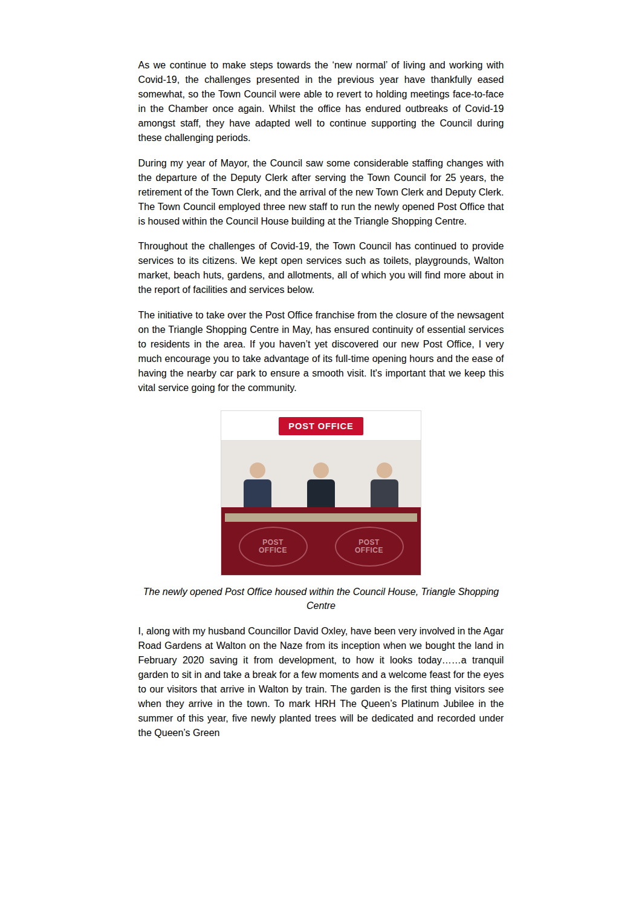As we continue to make steps towards the ‘new normal’ of living and working with Covid-19, the challenges presented in the previous year have thankfully eased somewhat, so the Town Council were able to revert to holding meetings face-to-face in the Chamber once again. Whilst the office has endured outbreaks of Covid-19 amongst staff, they have adapted well to continue supporting the Council during these challenging periods.
During my year of Mayor, the Council saw some considerable staffing changes with the departure of the Deputy Clerk after serving the Town Council for 25 years, the retirement of the Town Clerk, and the arrival of the new Town Clerk and Deputy Clerk. The Town Council employed three new staff to run the newly opened Post Office that is housed within the Council House building at the Triangle Shopping Centre.
Throughout the challenges of Covid-19, the Town Council has continued to provide services to its citizens. We kept open services such as toilets, playgrounds, Walton market, beach huts, gardens, and allotments, all of which you will find more about in the report of facilities and services below.
The initiative to take over the Post Office franchise from the closure of the newsagent on the Triangle Shopping Centre in May, has ensured continuity of essential services to residents in the area. If you haven’t yet discovered our new Post Office, I very much encourage you to take advantage of its full-time opening hours and the ease of having the nearby car park to ensure a smooth visit. It's important that we keep this vital service going for the community.
POST OFFICE
POST
OFFICE
POST
OFFICE
The newly opened Post Office housed within the Council House, Triangle Shopping Centre
I, along with my husband Councillor David Oxley, have been very involved in the Agar Road Gardens at Walton on the Naze from its inception when we bought the land in February 2020 saving it from development, to how it looks today……a tranquil garden to sit in and take a break for a few moments and a welcome feast for the eyes to our visitors that arrive in Walton by train. The garden is the first thing visitors see when they arrive in the town. To mark HRH The Queen’s Platinum Jubilee in the summer of this year, five newly planted trees will be dedicated and recorded under the Queen’s Green